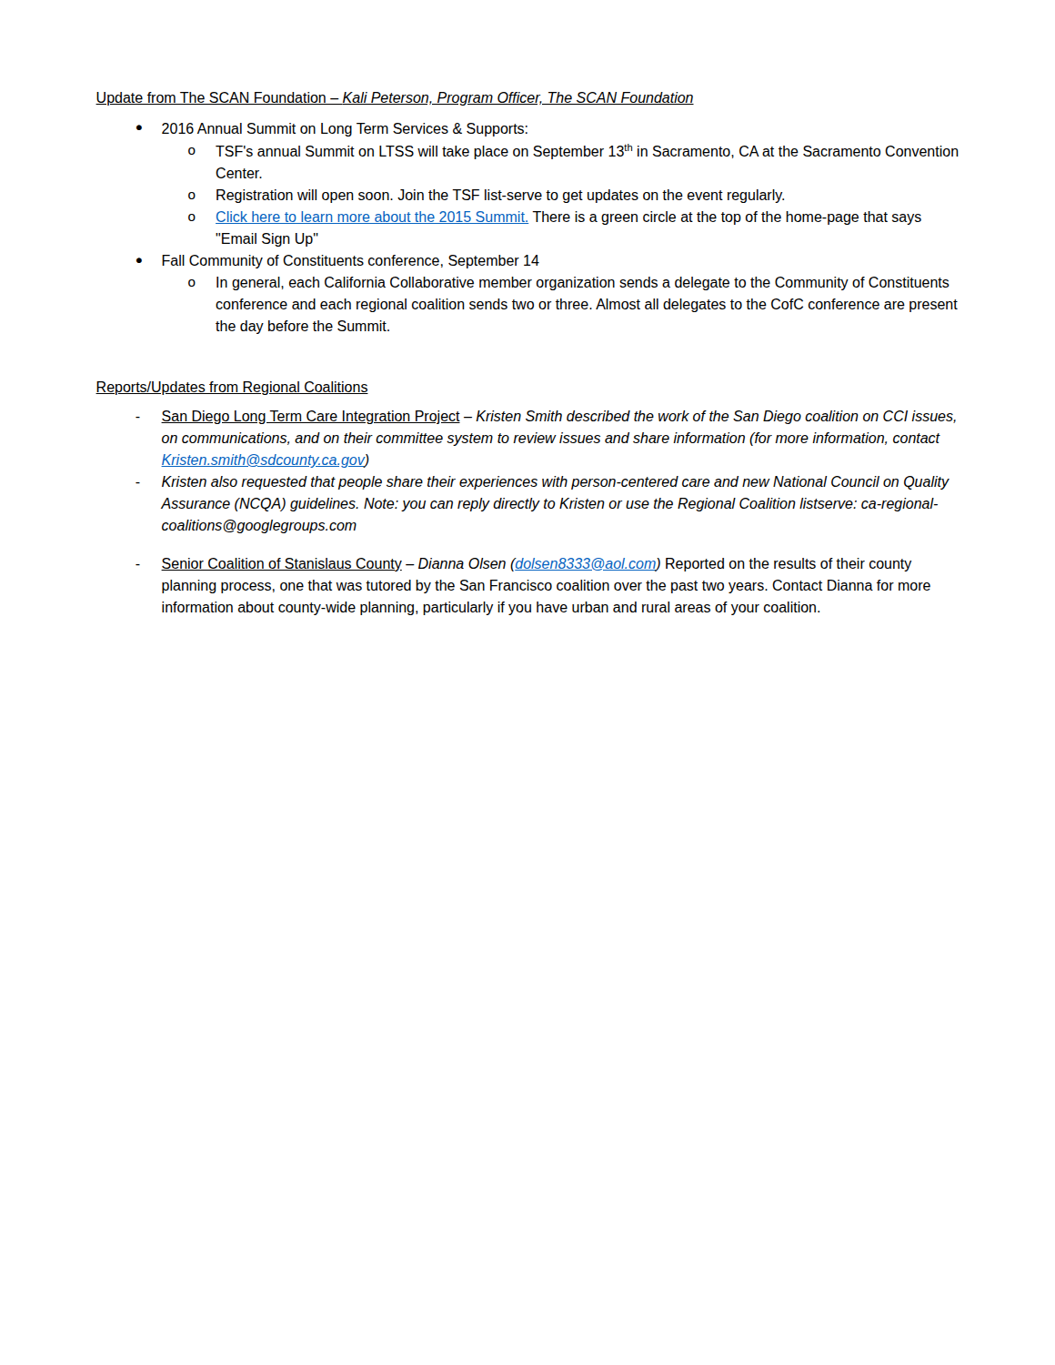Update from The SCAN Foundation – Kali Peterson, Program Officer, The SCAN Foundation
2016 Annual Summit on Long Term Services & Supports:
TSF's annual Summit on LTSS will take place on September 13th in Sacramento, CA at the Sacramento Convention Center.
Registration will open soon. Join the TSF list-serve to get updates on the event regularly.
Click here to learn more about the 2015 Summit. There is a green circle at the top of the home-page that says "Email Sign Up"
Fall Community of Constituents conference, September 14
In general, each California Collaborative member organization sends a delegate to the Community of Constituents conference and each regional coalition sends two or three. Almost all delegates to the CofC conference are present the day before the Summit.
Reports/Updates from Regional Coalitions
San Diego Long Term Care Integration Project – Kristen Smith described the work of the San Diego coalition on CCI issues, on communications, and on their committee system to review issues and share information (for more information, contact Kristen.smith@sdcounty.ca.gov)
Kristen also requested that people share their experiences with person-centered care and new National Council on Quality Assurance (NCQA) guidelines. Note: you can reply directly to Kristen or use the Regional Coalition listserve: ca-regional-coalitions@googlegroups.com
Senior Coalition of Stanislaus County – Dianna Olsen (dolsen8333@aol.com) Reported on the results of their county planning process, one that was tutored by the San Francisco coalition over the past two years. Contact Dianna for more information about county-wide planning, particularly if you have urban and rural areas of your coalition.